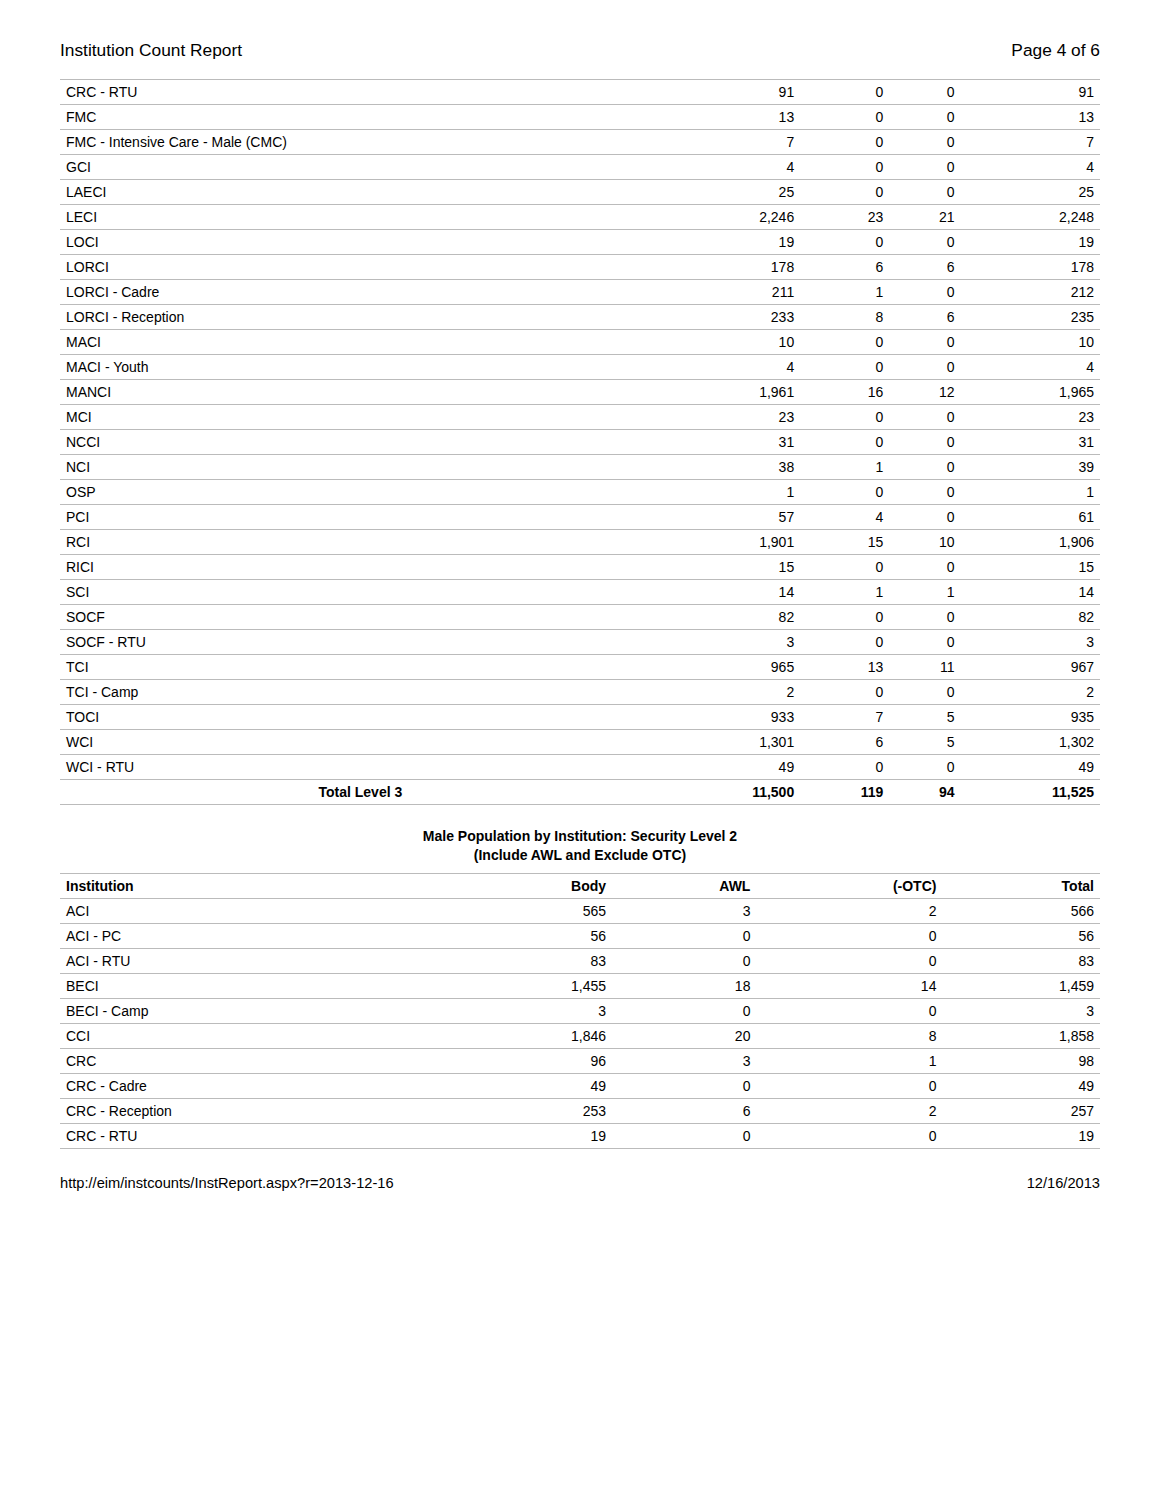Institution Count Report Page 4 of 6
| CRC - RTU | 91 | 0 | 0 | 91 |
| FMC | 13 | 0 | 0 | 13 |
| FMC - Intensive Care - Male (CMC) | 7 | 0 | 0 | 7 |
| GCI | 4 | 0 | 0 | 4 |
| LAECI | 25 | 0 | 0 | 25 |
| LECI | 2,246 | 23 | 21 | 2,248 |
| LOCI | 19 | 0 | 0 | 19 |
| LORCI | 178 | 6 | 6 | 178 |
| LORCI - Cadre | 211 | 1 | 0 | 212 |
| LORCI - Reception | 233 | 8 | 6 | 235 |
| MACI | 10 | 0 | 0 | 10 |
| MACI - Youth | 4 | 0 | 0 | 4 |
| MANCI | 1,961 | 16 | 12 | 1,965 |
| MCI | 23 | 0 | 0 | 23 |
| NCCI | 31 | 0 | 0 | 31 |
| NCI | 38 | 1 | 0 | 39 |
| OSP | 1 | 0 | 0 | 1 |
| PCI | 57 | 4 | 0 | 61 |
| RCI | 1,901 | 15 | 10 | 1,906 |
| RICI | 15 | 0 | 0 | 15 |
| SCI | 14 | 1 | 1 | 14 |
| SOCF | 82 | 0 | 0 | 82 |
| SOCF - RTU | 3 | 0 | 0 | 3 |
| TCI | 965 | 13 | 11 | 967 |
| TCI - Camp | 2 | 0 | 0 | 2 |
| TOCI | 933 | 7 | 5 | 935 |
| WCI | 1,301 | 6 | 5 | 1,302 |
| WCI - RTU | 49 | 0 | 0 | 49 |
| Total Level 3 | 11,500 | 119 | 94 | 11,525 |
Male Population by Institution: Security Level 2 (Include AWL and Exclude OTC)
| Institution | Body | AWL | (-OTC) | Total |
| --- | --- | --- | --- | --- |
| ACI | 565 | 3 | 2 | 566 |
| ACI - PC | 56 | 0 | 0 | 56 |
| ACI - RTU | 83 | 0 | 0 | 83 |
| BECI | 1,455 | 18 | 14 | 1,459 |
| BECI - Camp | 3 | 0 | 0 | 3 |
| CCI | 1,846 | 20 | 8 | 1,858 |
| CRC | 96 | 3 | 1 | 98 |
| CRC - Cadre | 49 | 0 | 0 | 49 |
| CRC - Reception | 253 | 6 | 2 | 257 |
| CRC - RTU | 19 | 0 | 0 | 19 |
http://eim/instcounts/InstReport.aspx?r=2013-12-16 12/16/2013